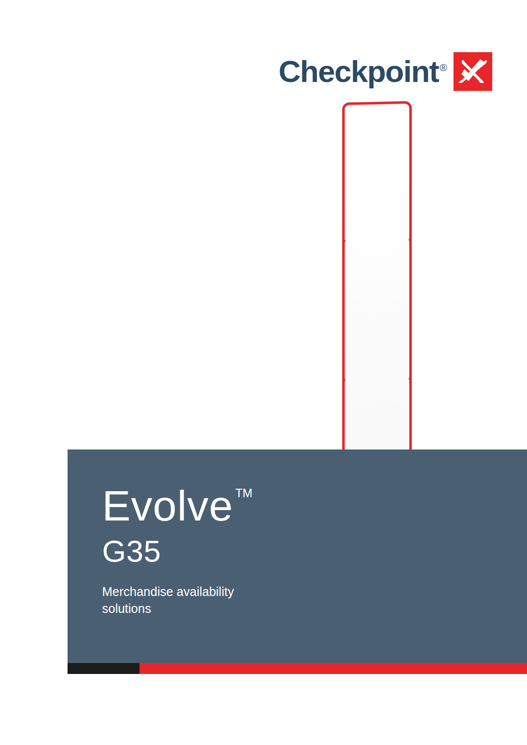Checkpoint®
Checkpoint
Illustration of the Evolve G35 pedestal with red frame and illuminated panels.
EvolveTM
G35
Merchandise availability
solutions